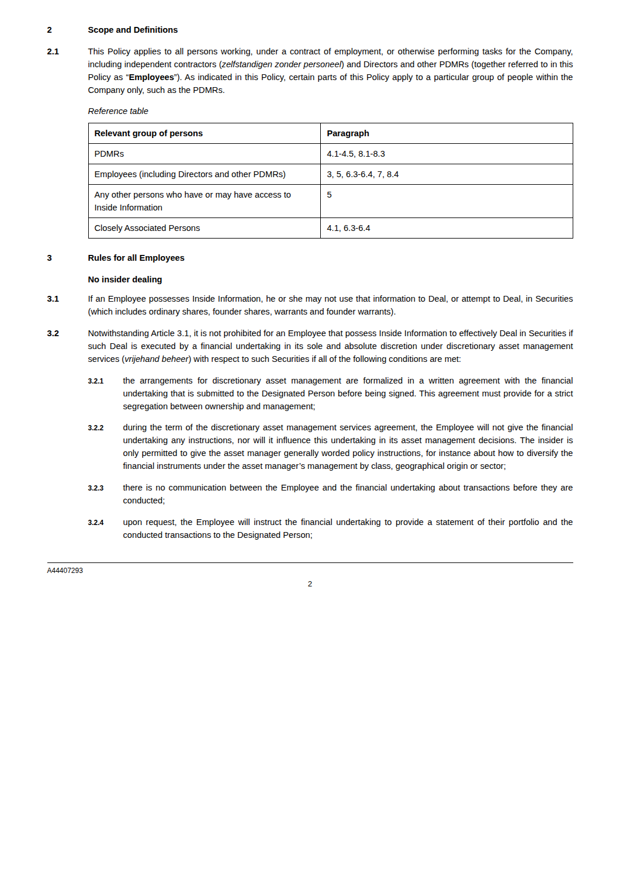2 Scope and Definitions
2.1
This Policy applies to all persons working, under a contract of employment, or otherwise performing tasks for the Company, including independent contractors (zelfstandigen zonder personeel) and Directors and other PDMRs (together referred to in this Policy as “Employees”). As indicated in this Policy, certain parts of this Policy apply to a particular group of people within the Company only, such as the PDMRs.
Reference table
| Relevant group of persons | Paragraph |
| --- | --- |
| PDMRs | 4.1-4.5, 8.1-8.3 |
| Employees (including Directors and other PDMRs) | 3, 5, 6.3-6.4, 7, 8.4 |
| Any other persons who have or may have access to Inside Information | 5 |
| Closely Associated Persons | 4.1, 6.3-6.4 |
3 Rules for all Employees
No insider dealing
3.1
If an Employee possesses Inside Information, he or she may not use that information to Deal, or attempt to Deal, in Securities (which includes ordinary shares, founder shares, warrants and founder warrants).
3.2
Notwithstanding Article 3.1, it is not prohibited for an Employee that possess Inside Information to effectively Deal in Securities if such Deal is executed by a financial undertaking in its sole and absolute discretion under discretionary asset management services (vrijehand beheer) with respect to such Securities if all of the following conditions are met:
3.2.1
the arrangements for discretionary asset management are formalized in a written agreement with the financial undertaking that is submitted to the Designated Person before being signed. This agreement must provide for a strict segregation between ownership and management;
3.2.2
during the term of the discretionary asset management services agreement, the Employee will not give the financial undertaking any instructions, nor will it influence this undertaking in its asset management decisions. The insider is only permitted to give the asset manager generally worded policy instructions, for instance about how to diversify the financial instruments under the asset manager’s management by class, geographical origin or sector;
3.2.3
there is no communication between the Employee and the financial undertaking about transactions before they are conducted;
3.2.4
upon request, the Employee will instruct the financial undertaking to provide a statement of their portfolio and the conducted transactions to the Designated Person;
A44407293
2